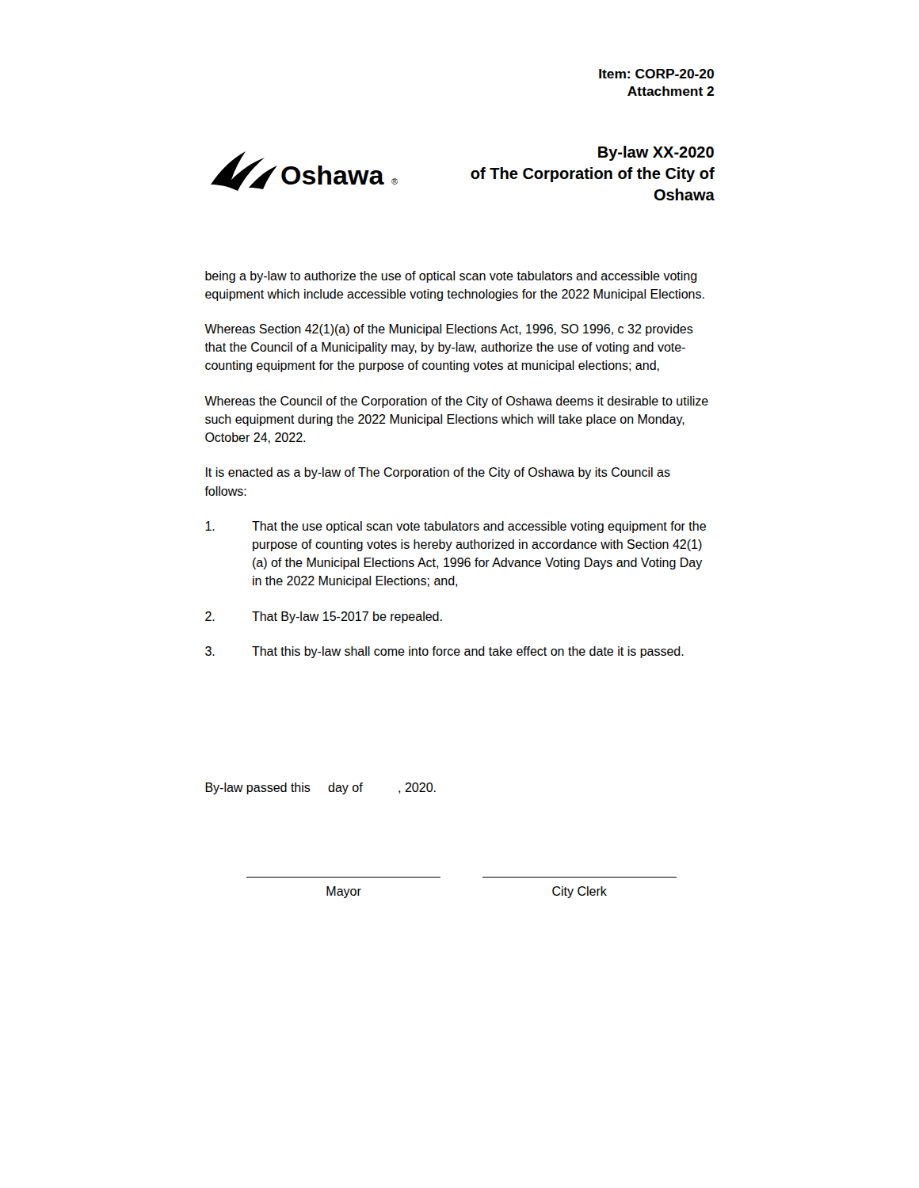Item: CORP-20-20
Attachment 2
Oshawa Oshawa ®
By-law XX-2020
of The Corporation of the City of Oshawa
being a by-law to authorize the use of optical scan vote tabulators and accessible voting equipment which include accessible voting technologies for the 2022 Municipal Elections.
Whereas Section 42(1)(a) of the Municipal Elections Act, 1996, SO 1996, c 32 provides that the Council of a Municipality may, by by-law, authorize the use of voting and vote-counting equipment for the purpose of counting votes at municipal elections; and,
Whereas the Council of the Corporation of the City of Oshawa deems it desirable to utilize such equipment during the 2022 Municipal Elections which will take place on Monday, October 24, 2022.
It is enacted as a by-law of The Corporation of the City of Oshawa by its Council as follows:
1. That the use optical scan vote tabulators and accessible voting equipment for the purpose of counting votes is hereby authorized in accordance with Section 42(1)(a) of the Municipal Elections Act, 1996 for Advance Voting Days and Voting Day in the 2022 Municipal Elections; and,
2. That By-law 15-2017 be repealed.
3. That this by-law shall come into force and take effect on the date it is passed.
By-law passed this day of , 2020.
Mayor
City Clerk